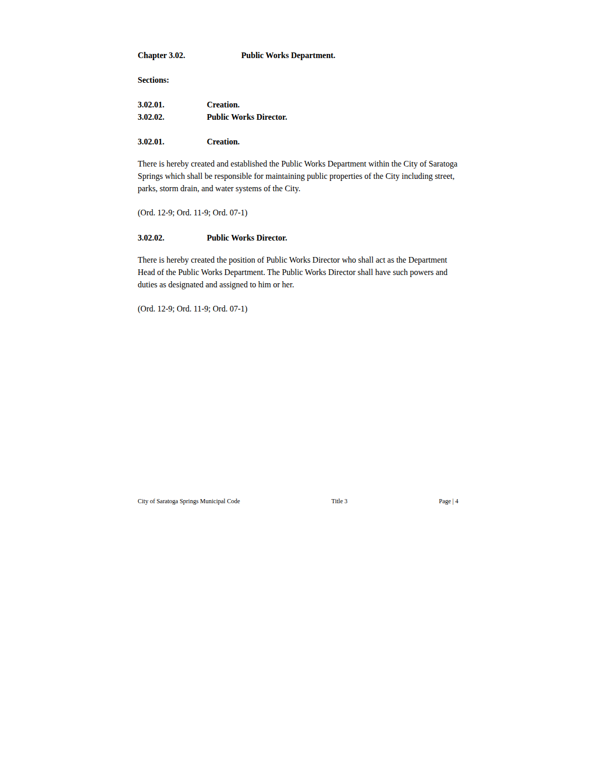Chapter 3.02. Public Works Department.
Sections:
3.02.01. Creation.
3.02.02. Public Works Director.
3.02.01. Creation.
There is hereby created and established the Public Works Department within the City of Saratoga Springs which shall be responsible for maintaining public properties of the City including street, parks, storm drain, and water systems of the City.
(Ord. 12-9; Ord. 11-9; Ord. 07-1)
3.02.02. Public Works Director.
There is hereby created the position of Public Works Director who shall act as the Department Head of the Public Works Department. The Public Works Director shall have such powers and duties as designated and assigned to him or her.
(Ord. 12-9; Ord. 11-9; Ord. 07-1)
City of Saratoga Springs Municipal Code
Title 3
Page | 4